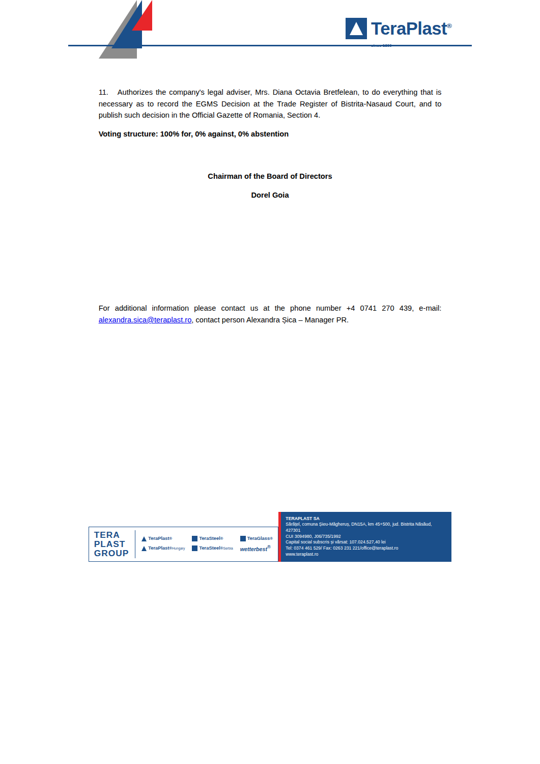TeraPlast® since 1896
11. Authorizes the company's legal adviser, Mrs. Diana Octavia Bretfelean, to do everything that is necessary as to record the EGMS Decision at the Trade Register of Bistrita-Nasaud Court, and to publish such decision in the Official Gazette of Romania, Section 4.
Voting structure: 100% for, 0% against, 0% abstention
Chairman of the Board of Directors
Dorel Goia
For additional information please contact us at the phone number +4 0741 270 439, e-mail: alexandra.sica@teraplast.ro, contact person Alexandra Șica – Manager PR.
TERA
PLAST
GROUP
TeraPlast®
TeraSteel®
TeraGlass®
TeraPlast®Hungary
TeraSteel®Serbia
wetterbest®
TERAPLAST SA
Sărățel, comuna Șieu-Măgheruș, DN15A, km 45+500, jud. Bistrita Năsăud, 427301
CUI 3094980, J06/735/1992
Capital social subscris și vărsat: 107.024.527,40 lei
Tel: 0374 461 529/ Fax: 0263 231 221/office@teraplast.ro
www.teraplast.ro